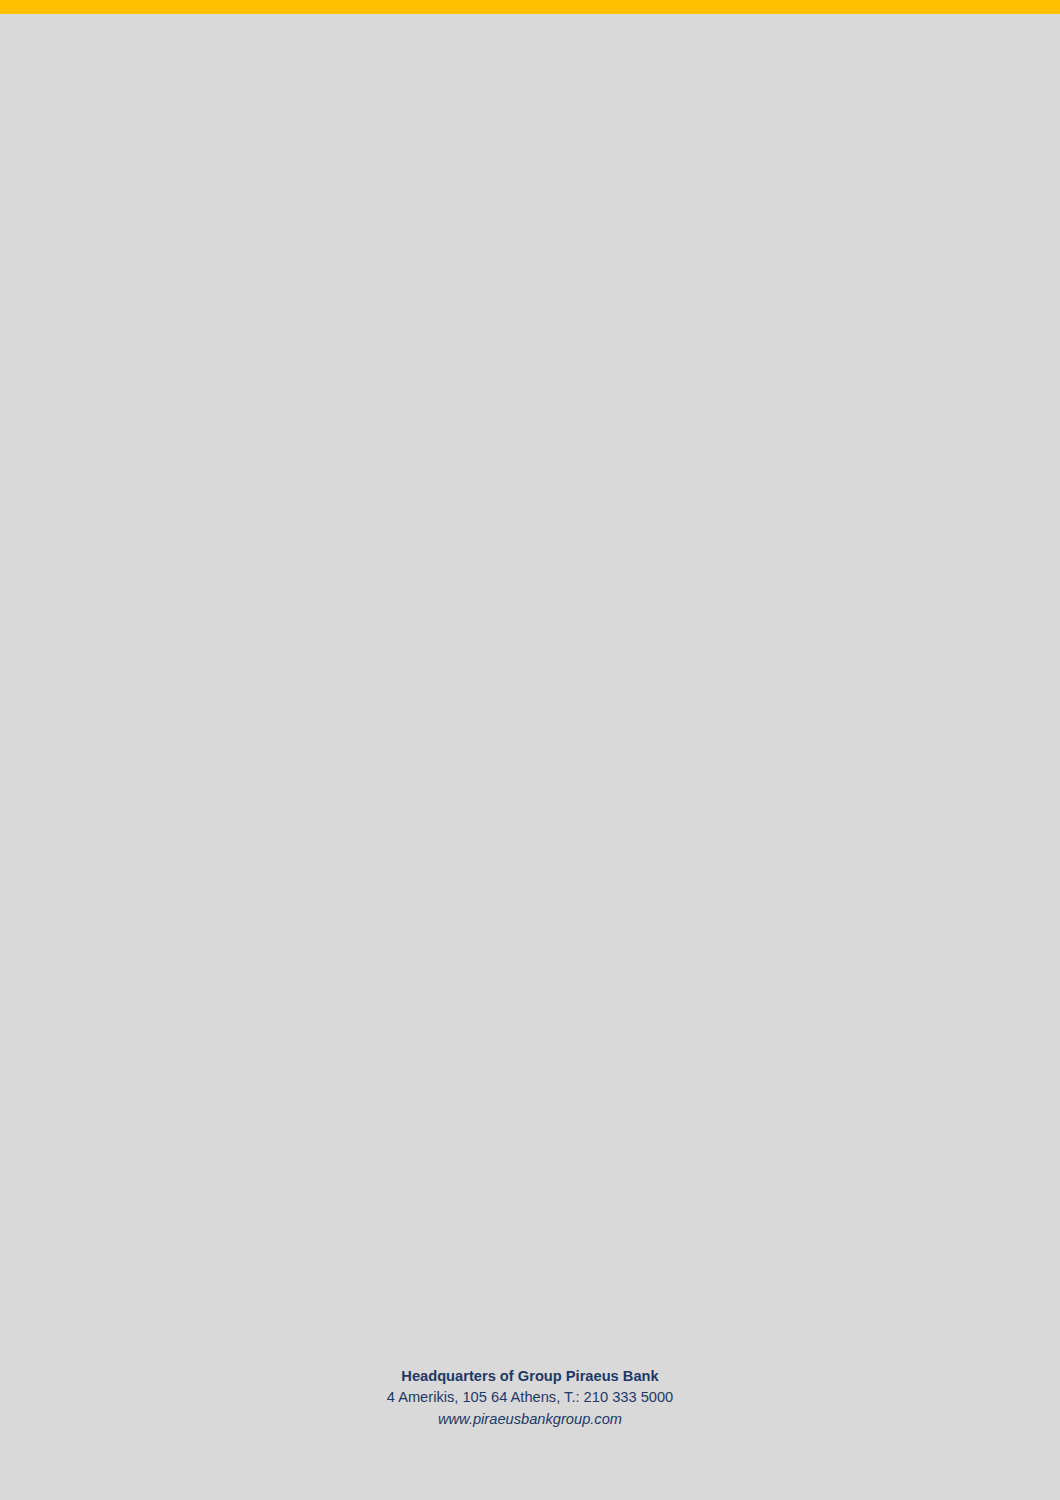Headquarters of Group Piraeus Bank
4 Amerikis, 105 64 Athens, T.: 210 333 5000
www.piraeusbankgroup.com